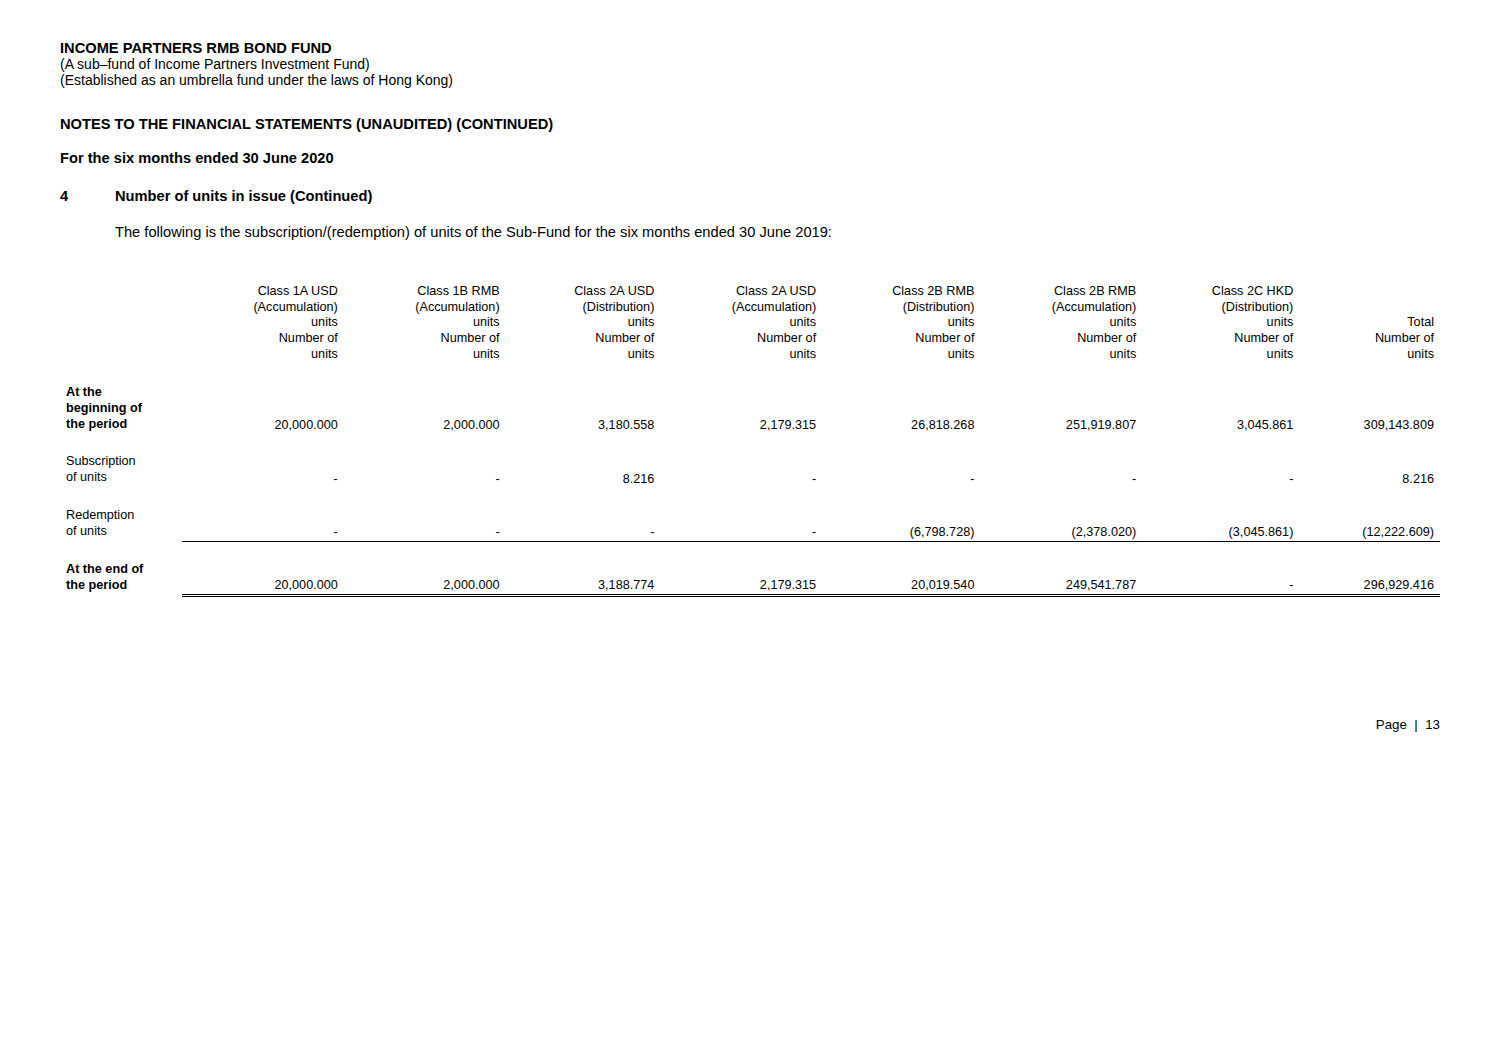INCOME PARTNERS RMB BOND FUND
(A sub–fund of Income Partners Investment Fund)
(Established as an umbrella fund under the laws of Hong Kong)
NOTES TO THE FINANCIAL STATEMENTS (UNAUDITED) (CONTINUED)
For the six months ended 30 June 2020
4 Number of units in issue (Continued)
The following is the subscription/(redemption) of units of the Sub-Fund for the six months ended 30 June 2019:
| | Class 1A USD (Accumulation) units Number of units | Class 1B RMB (Accumulation) units Number of units | Class 2A USD (Distribution) units Number of units | Class 2A USD (Accumulation) units Number of units | Class 2B RMB (Distribution) units Number of units | Class 2B RMB (Accumulation) units Number of units | Class 2C HKD (Distribution) units Number of units | Total Number of units |
| --- | --- | --- | --- | --- | --- | --- | --- | --- |
| At the beginning of the period | 20,000.000 | 2,000.000 | 3,180.558 | 2,179.315 | 26,818.268 | 251,919.807 | 3,045.861 | 309,143.809 |
| Subscription of units | - | - | 8.216 | - | - | - | - | 8.216 |
| Redemption of units | - | - | - | - | (6,798.728) | (2,378.020) | (3,045.861) | (12,222.609) |
| At the end of the period | 20,000.000 | 2,000.000 | 3,188.774 | 2,179.315 | 20,019.540 | 249,541.787 | - | 296,929.416 |
Page | 13